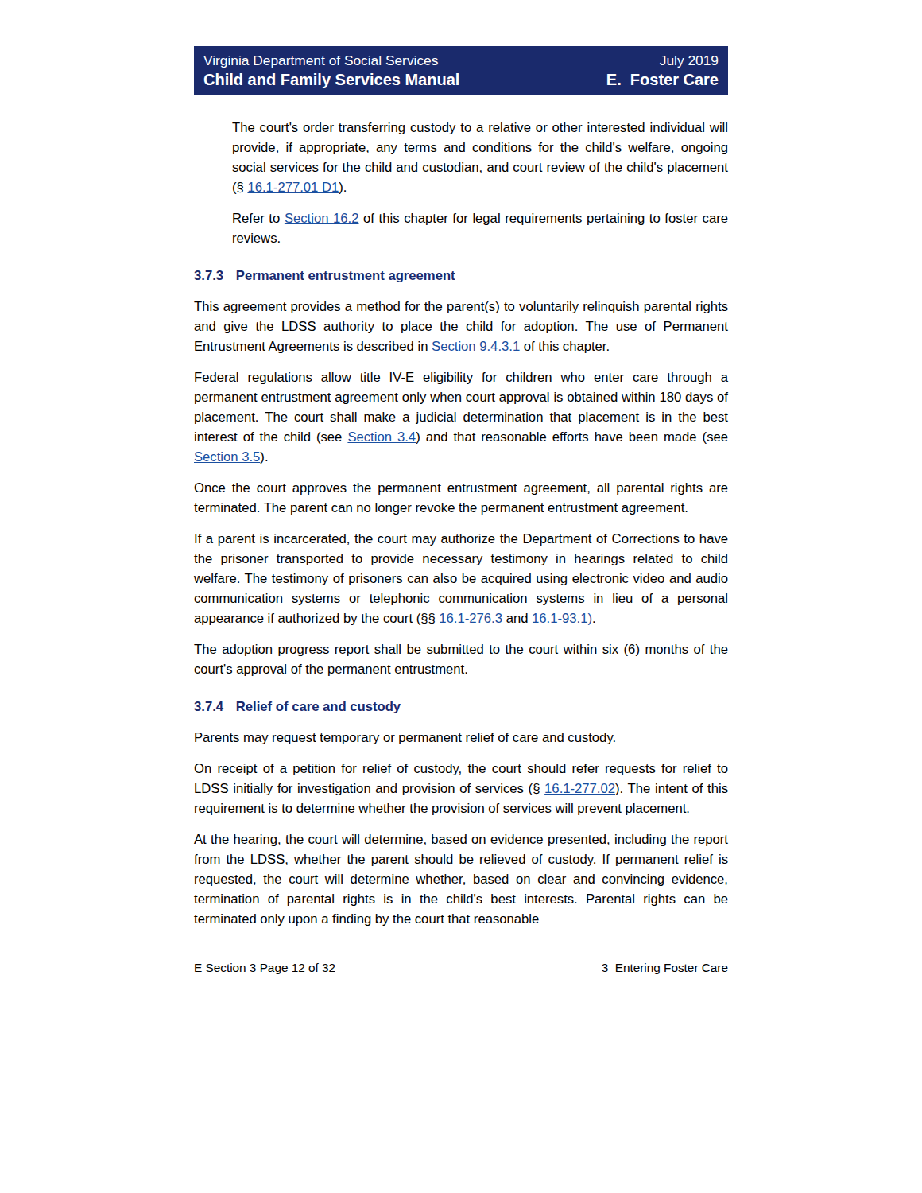Virginia Department of Social Services
Child and Family Services Manual
July 2019
E. Foster Care
The court's order transferring custody to a relative or other interested individual will provide, if appropriate, any terms and conditions for the child's welfare, ongoing social services for the child and custodian, and court review of the child's placement (§ 16.1-277.01 D1).
Refer to Section 16.2 of this chapter for legal requirements pertaining to foster care reviews.
3.7.3 Permanent entrustment agreement
This agreement provides a method for the parent(s) to voluntarily relinquish parental rights and give the LDSS authority to place the child for adoption. The use of Permanent Entrustment Agreements is described in Section 9.4.3.1 of this chapter.
Federal regulations allow title IV-E eligibility for children who enter care through a permanent entrustment agreement only when court approval is obtained within 180 days of placement. The court shall make a judicial determination that placement is in the best interest of the child (see Section 3.4) and that reasonable efforts have been made (see Section 3.5).
Once the court approves the permanent entrustment agreement, all parental rights are terminated. The parent can no longer revoke the permanent entrustment agreement.
If a parent is incarcerated, the court may authorize the Department of Corrections to have the prisoner transported to provide necessary testimony in hearings related to child welfare. The testimony of prisoners can also be acquired using electronic video and audio communication systems or telephonic communication systems in lieu of a personal appearance if authorized by the court (§§ 16.1-276.3 and 16.1-93.1).
The adoption progress report shall be submitted to the court within six (6) months of the court's approval of the permanent entrustment.
3.7.4 Relief of care and custody
Parents may request temporary or permanent relief of care and custody.
On receipt of a petition for relief of custody, the court should refer requests for relief to LDSS initially for investigation and provision of services (§ 16.1-277.02). The intent of this requirement is to determine whether the provision of services will prevent placement.
At the hearing, the court will determine, based on evidence presented, including the report from the LDSS, whether the parent should be relieved of custody. If permanent relief is requested, the court will determine whether, based on clear and convincing evidence, termination of parental rights is in the child's best interests. Parental rights can be terminated only upon a finding by the court that reasonable
E Section 3 Page 12 of 32
3 Entering Foster Care